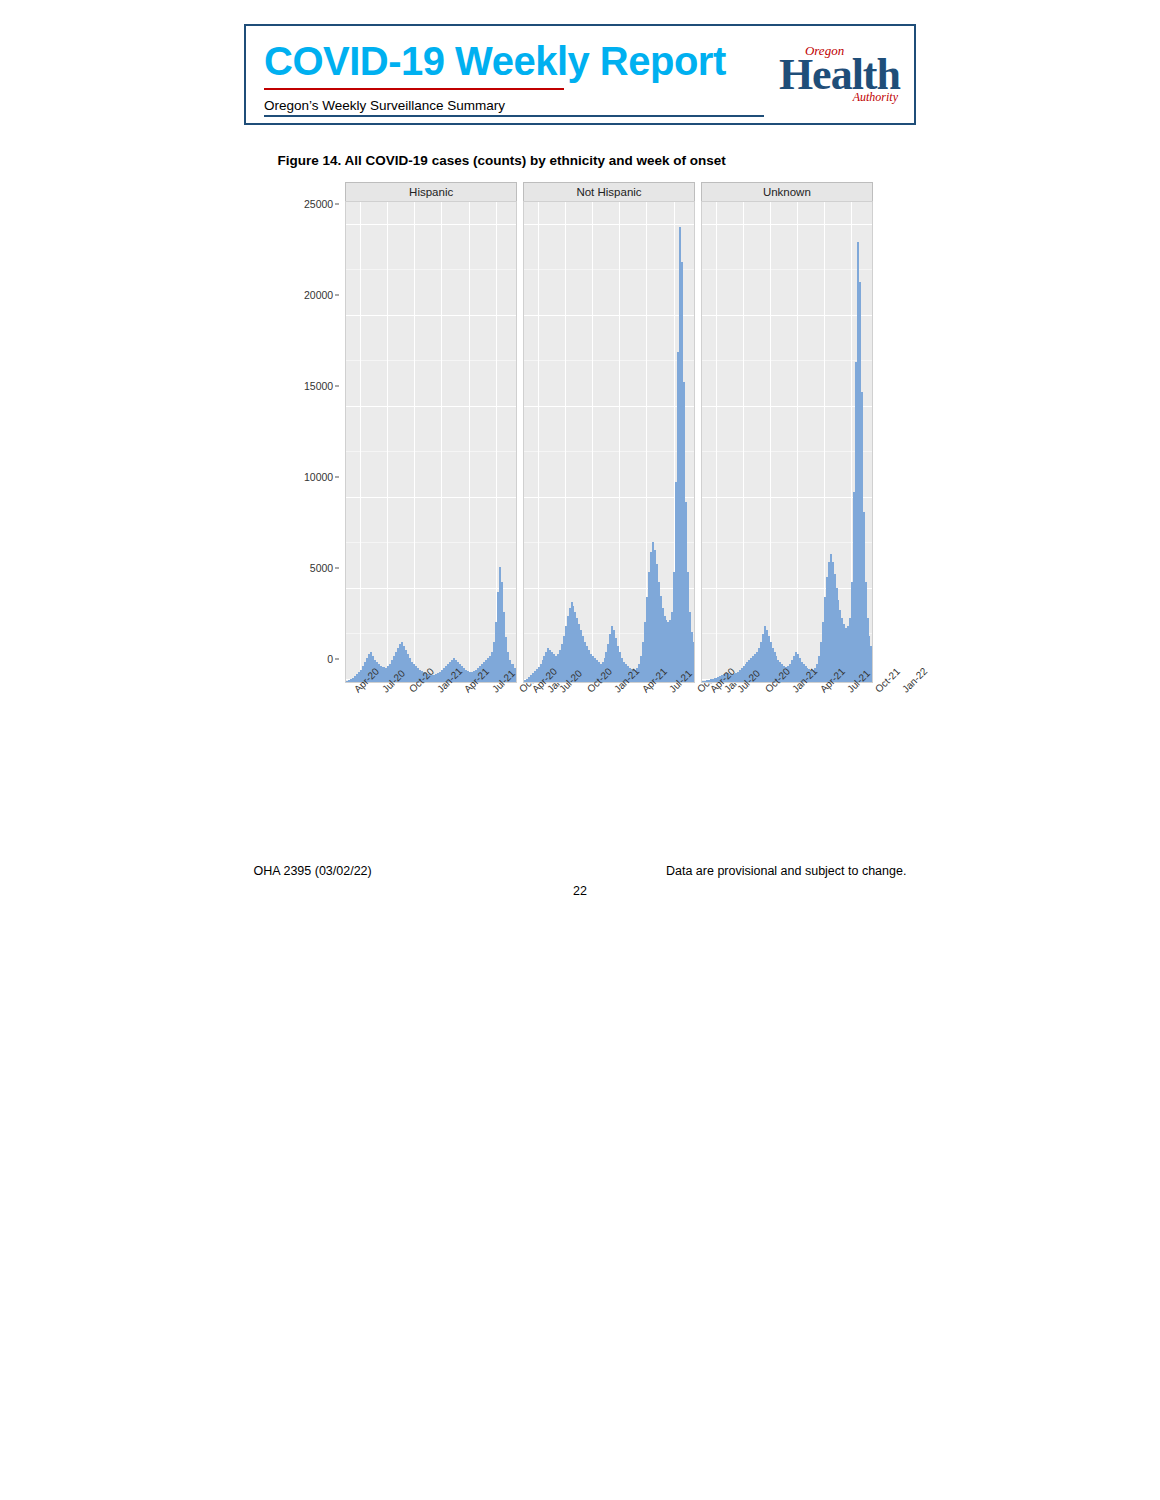COVID-19 Weekly Report
Oregon’s Weekly Surveillance Summary
Oregon
Health
Authority
Figure 14. All COVID-19 cases (counts) by ethnicity and week of onset
25000
20000
15000
10000
5000
0
Hispanic
Apr-20
Jul-20
Oct-20
Jan-21
Apr-21
Jul-21
Oct-21
Jan-22
Not Hispanic
Apr-20
Jul-20
Oct-20
Jan-21
Apr-21
Jul-21
Oct-21
Jan-22
Unknown
Apr-20
Jul-20
Oct-20
Jan-21
Apr-21
Jul-21
Oct-21
Jan-22
OHA 2395 (03/02/22)
Data are provisional and subject to change.
22